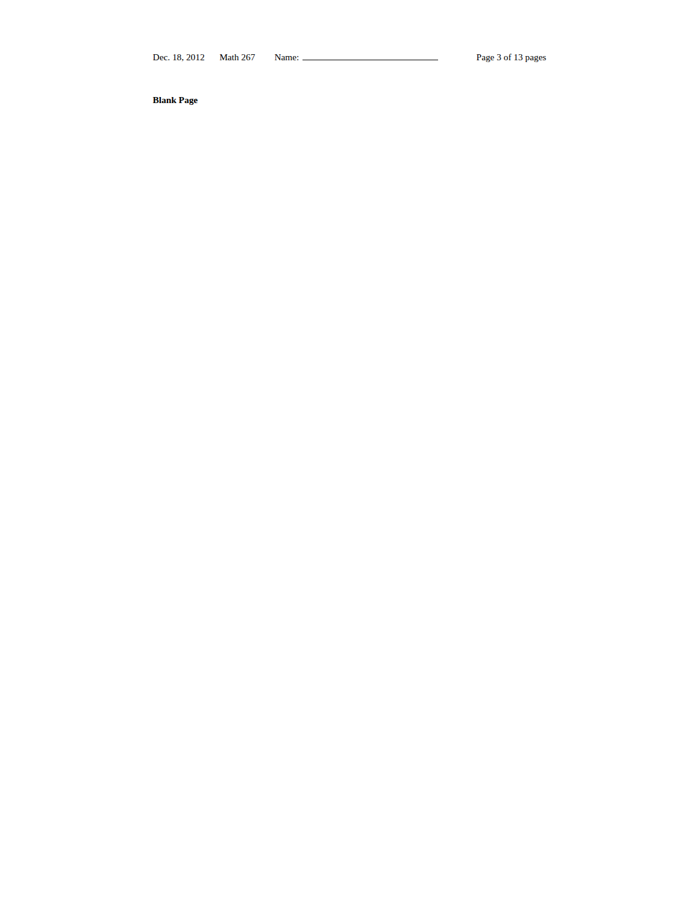Dec. 18, 2012 Math 267 Name:
Page 3 of 13 pages
Blank Page